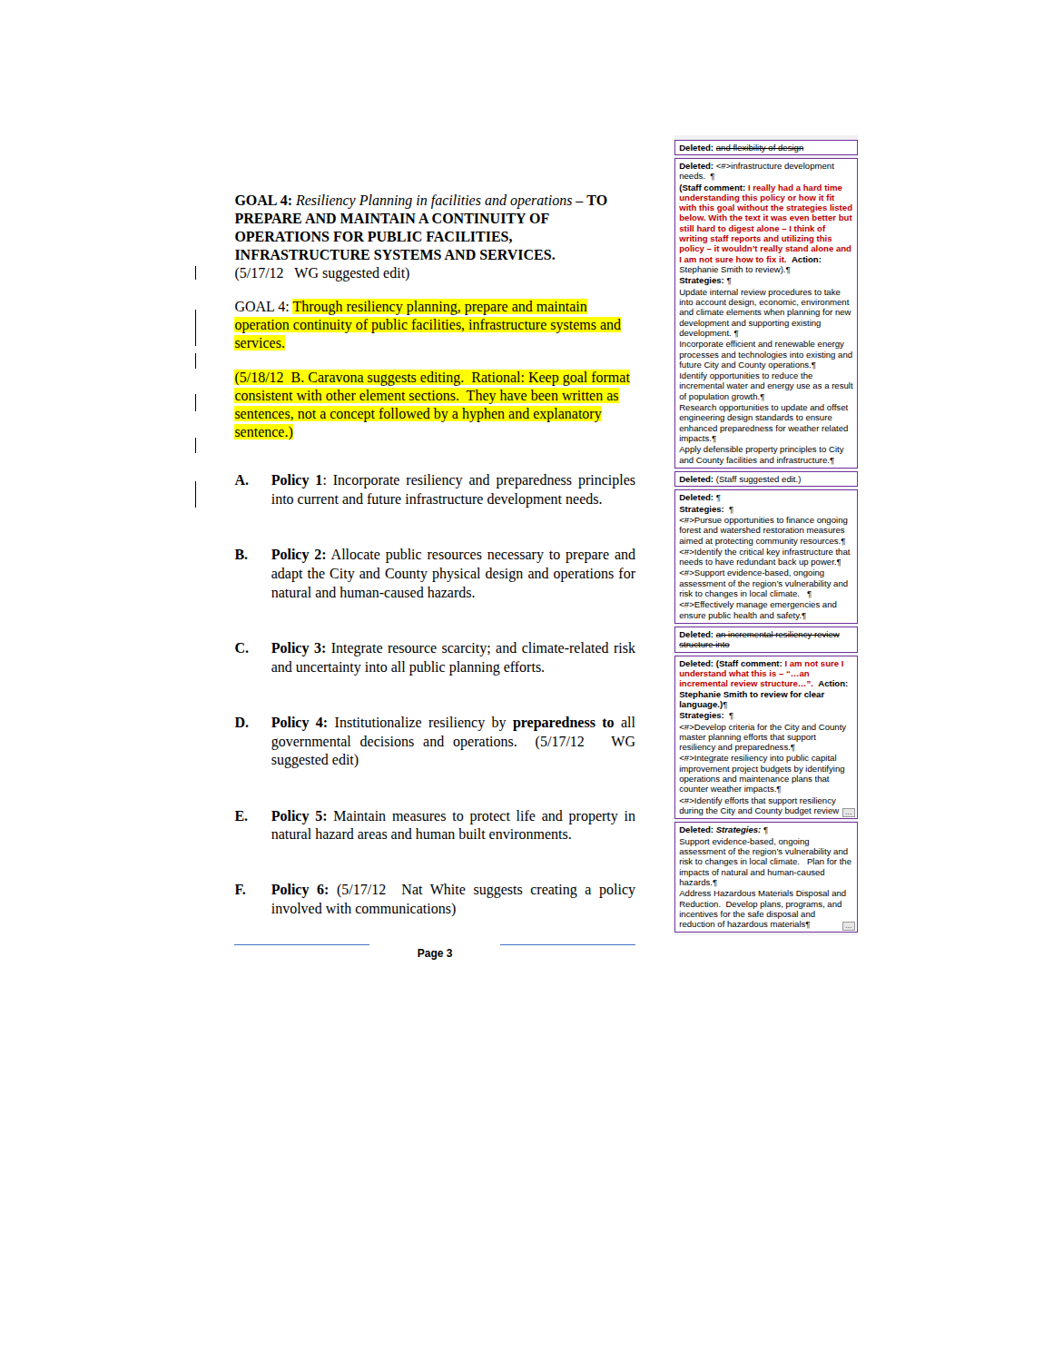GOAL 4: Resiliency Planning in facilities and operations – TO PREPARE AND MAINTAIN A CONTINUITY OF OPERATIONS FOR PUBLIC FACILITIES, INFRASTRUCTURE SYSTEMS AND SERVICES.
(5/17/12 WG suggested edit)
GOAL 4: Through resiliency planning, prepare and maintain operation continuity of public facilities, infrastructure systems and services.
(5/18/12 B. Caravona suggests editing. Rational: Keep goal format consistent with other element sections. They have been written as sentences, not a concept followed by a hyphen and explanatory sentence.)
A. Policy 1: Incorporate resiliency and preparedness principles into current and future infrastructure development needs.
B. Policy 2: Allocate public resources necessary to prepare and adapt the City and County physical design and operations for natural and human-caused hazards.
C. Policy 3: Integrate resource scarcity; and climate-related risk and uncertainty into all public planning efforts.
D. Policy 4: Institutionalize resiliency by preparedness to all governmental decisions and operations. (5/17/12 WG suggested edit)
E. Policy 5: Maintain measures to protect life and property in natural hazard areas and human built environments.
F. Policy 6: (5/17/12 Nat White suggests creating a policy involved with communications)
Deleted: and flexibility of design
Deleted: <#>infrastructure development needs. ¶
(Staff comment: I really had a hard time understanding this policy or how it fit with this goal without the strategies listed below. With the text it was even better but still hard to digest alone – I think of writing staff reports and utilizing this policy – it wouldn’t really stand alone and I am not sure how to fix it. Action: Stephanie Smith to review).¶
Strategies: ¶
Update internal review procedures to take into account design, economic, environment and climate elements when planning for new development and supporting existing development. ¶
Incorporate efficient and renewable energy processes and technologies into existing and future City and County operations.¶
Identify opportunities to reduce the incremental water and energy use as a result of population growth.¶
Research opportunities to update and offset engineering design standards to ensure enhanced preparedness for weather related impacts.¶
Apply defensible property principles to City and County facilities and infrastructure.¶
Deleted: (Staff suggested edit.)
Deleted: ¶
Strategies: ¶
<#>Pursue opportunities to finance ongoing forest and watershed restoration measures aimed at protecting community resources.¶
<#>Identify the critical key infrastructure that needs to have redundant back up power.¶
<#>Support evidence-based, ongoing assessment of the region’s vulnerability and risk to changes in local climate. ¶
<#>Effectively manage emergencies and ensure public health and safety.¶
Deleted: an incremental resiliency review structure into
Deleted: (Staff comment: I am not sure I understand what this is – “…an incremental review structure…”. Action: Stephanie Smith to review for clear language.)¶
Strategies: ¶
<#>Develop criteria for the City and County master planning efforts that support resiliency and preparedness.¶
<#>Integrate resiliency into public capital improvement project budgets by identifying operations and maintenance plans that counter weather impacts.¶
<#>Identify efforts that support resiliency during the City and County budget review
…
Deleted: Strategies: ¶
Support evidence-based, ongoing assessment of the region’s vulnerability and risk to changes in local climate. Plan for the impacts of natural and human-caused hazards.¶
Address Hazardous Materials Disposal and Reduction. Develop plans, programs, and incentives for the safe disposal and reduction of hazardous materials¶
…
Page 3